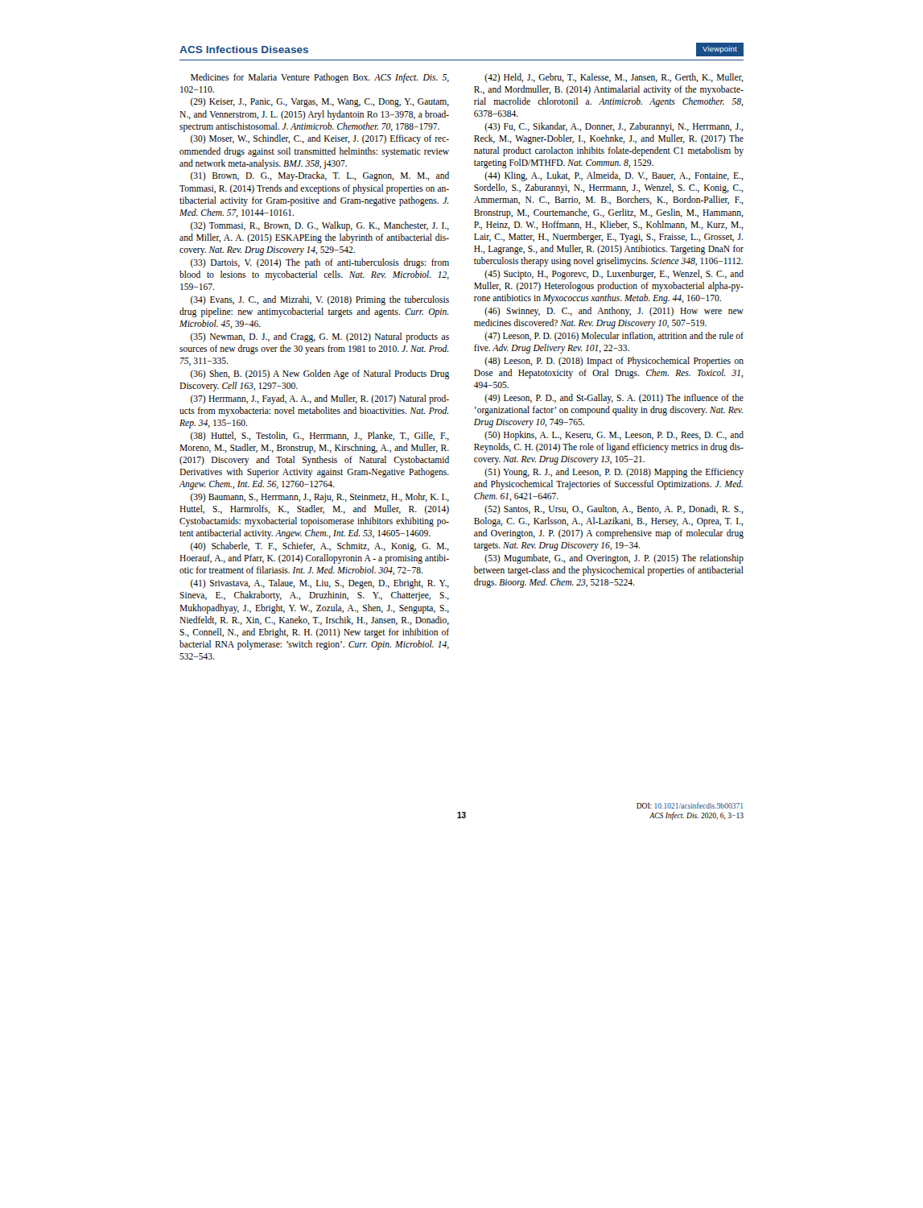ACS Infectious Diseases
Viewpoint
Medicines for Malaria Venture Pathogen Box. ACS Infect. Dis. 5, 102−110.
(29) Keiser, J., Panic, G., Vargas, M., Wang, C., Dong, Y., Gautam, N., and Vennerstrom, J. L. (2015) Aryl hydantoin Ro 13−3978, a broad-spectrum antischistosomal. J. Antimicrob. Chemother. 70, 1788−1797.
(30) Moser, W., Schindler, C., and Keiser, J. (2017) Efficacy of recommended drugs against soil transmitted helminths: systematic review and network meta-analysis. BMJ. 358, j4307.
(31) Brown, D. G., May-Dracka, T. L., Gagnon, M. M., and Tommasi, R. (2014) Trends and exceptions of physical properties on antibacterial activity for Gram-positive and Gram-negative pathogens. J. Med. Chem. 57, 10144−10161.
(32) Tommasi, R., Brown, D. G., Walkup, G. K., Manchester, J. I., and Miller, A. A. (2015) ESKAPEing the labyrinth of antibacterial discovery. Nat. Rev. Drug Discovery 14, 529−542.
(33) Dartois, V. (2014) The path of anti-tuberculosis drugs: from blood to lesions to mycobacterial cells. Nat. Rev. Microbiol. 12, 159−167.
(34) Evans, J. C., and Mizrahi, V. (2018) Priming the tuberculosis drug pipeline: new antimycobacterial targets and agents. Curr. Opin. Microbiol. 45, 39−46.
(35) Newman, D. J., and Cragg, G. M. (2012) Natural products as sources of new drugs over the 30 years from 1981 to 2010. J. Nat. Prod. 75, 311−335.
(36) Shen, B. (2015) A New Golden Age of Natural Products Drug Discovery. Cell 163, 1297−300.
(37) Herrmann, J., Fayad, A. A., and Muller, R. (2017) Natural products from myxobacteria: novel metabolites and bioactivities. Nat. Prod. Rep. 34, 135−160.
(38) Huttel, S., Testolin, G., Herrmann, J., Planke, T., Gille, F., Moreno, M., Stadler, M., Bronstrup, M., Kirschning, A., and Muller, R. (2017) Discovery and Total Synthesis of Natural Cystobactamid Derivatives with Superior Activity against Gram-Negative Pathogens. Angew. Chem., Int. Ed. 56, 12760−12764.
(39) Baumann, S., Herrmann, J., Raju, R., Steinmetz, H., Mohr, K. I., Huttel, S., Harmrolfs, K., Stadler, M., and Muller, R. (2014) Cystobactamids: myxobacterial topoisomerase inhibitors exhibiting potent antibacterial activity. Angew. Chem., Int. Ed. 53, 14605−14609.
(40) Schaberle, T. F., Schiefer, A., Schmitz, A., Konig, G. M., Hoerauf, A., and Pfarr, K. (2014) Corallopyronin A - a promising antibiotic for treatment of filariasis. Int. J. Med. Microbiol. 304, 72−78.
(41) Srivastava, A., Talaue, M., Liu, S., Degen, D., Ebright, R. Y., Sineva, E., Chakraborty, A., Druzhinin, S. Y., Chatterjee, S., Mukhopadhyay, J., Ebright, Y. W., Zozula, A., Shen, J., Sengupta, S., Niedfeldt, R. R., Xin, C., Kaneko, T., Irschik, H., Jansen, R., Donadio, S., Connell, N., and Ebright, R. H. (2011) New target for inhibition of bacterial RNA polymerase: ’switch region’. Curr. Opin. Microbiol. 14, 532−543.
(42) Held, J., Gebru, T., Kalesse, M., Jansen, R., Gerth, K., Muller, R., and Mordmuller, B. (2014) Antimalarial activity of the myxobacterial macrolide chlorotonil a. Antimicrob. Agents Chemother. 58, 6378−6384.
(43) Fu, C., Sikandar, A., Donner, J., Zaburannyi, N., Herrmann, J., Reck, M., Wagner-Dobler, I., Koehnke, J., and Muller, R. (2017) The natural product carolacton inhibits folate-dependent C1 metabolism by targeting FolD/MTHFD. Nat. Commun. 8, 1529.
(44) Kling, A., Lukat, P., Almeida, D. V., Bauer, A., Fontaine, E., Sordello, S., Zaburannyi, N., Herrmann, J., Wenzel, S. C., Konig, C., Ammerman, N. C., Barrio, M. B., Borchers, K., Bordon-Pallier, F., Bronstrup, M., Courtemanche, G., Gerlitz, M., Geslin, M., Hammann, P., Heinz, D. W., Hoffmann, H., Klieber, S., Kohlmann, M., Kurz, M., Lair, C., Matter, H., Nuermberger, E., Tyagi, S., Fraisse, L., Grosset, J. H., Lagrange, S., and Muller, R. (2015) Antibiotics. Targeting DnaN for tuberculosis therapy using novel griselimycins. Science 348, 1106−1112.
(45) Sucipto, H., Pogorevc, D., Luxenburger, E., Wenzel, S. C., and Muller, R. (2017) Heterologous production of myxobacterial alpha-pyrone antibiotics in Myxococcus xanthus. Metab. Eng. 44, 160−170.
(46) Swinney, D. C., and Anthony, J. (2011) How were new medicines discovered? Nat. Rev. Drug Discovery 10, 507−519.
(47) Leeson, P. D. (2016) Molecular inflation, attrition and the rule of five. Adv. Drug Delivery Rev. 101, 22−33.
(48) Leeson, P. D. (2018) Impact of Physicochemical Properties on Dose and Hepatotoxicity of Oral Drugs. Chem. Res. Toxicol. 31, 494−505.
(49) Leeson, P. D., and St-Gallay, S. A. (2011) The influence of the ’organizational factor’ on compound quality in drug discovery. Nat. Rev. Drug Discovery 10, 749−765.
(50) Hopkins, A. L., Keseru, G. M., Leeson, P. D., Rees, D. C., and Reynolds, C. H. (2014) The role of ligand efficiency metrics in drug discovery. Nat. Rev. Drug Discovery 13, 105−21.
(51) Young, R. J., and Leeson, P. D. (2018) Mapping the Efficiency and Physicochemical Trajectories of Successful Optimizations. J. Med. Chem. 61, 6421−6467.
(52) Santos, R., Ursu, O., Gaulton, A., Bento, A. P., Donadi, R. S., Bologa, C. G., Karlsson, A., Al-Lazikani, B., Hersey, A., Oprea, T. I., and Overington, J. P. (2017) A comprehensive map of molecular drug targets. Nat. Rev. Drug Discovery 16, 19−34.
(53) Mugumbate, G., and Overington, J. P. (2015) The relationship between target-class and the physicochemical properties of antibacterial drugs. Bioorg. Med. Chem. 23, 5218−5224.
13
DOI: 10.1021/acsinfecdis.9b00371
ACS Infect. Dis. 2020, 6, 3−13